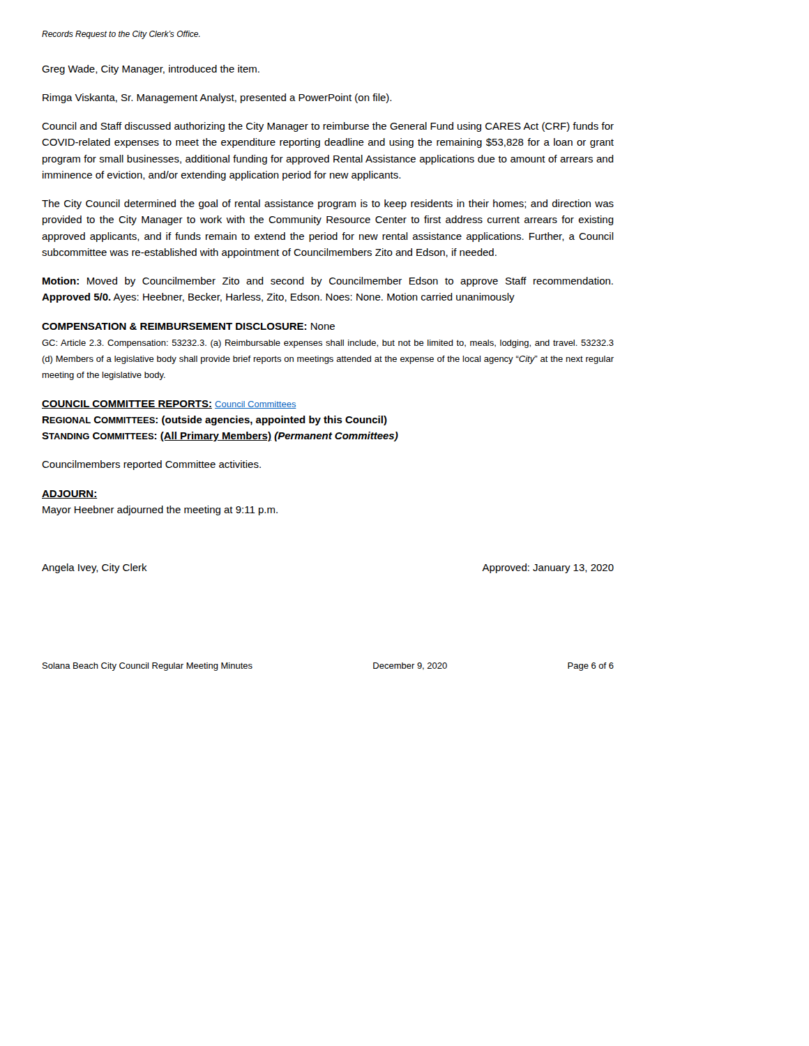Records Request to the City Clerk’s Office.
Greg Wade, City Manager, introduced the item.
Rimga Viskanta, Sr. Management Analyst, presented a PowerPoint (on file).
Council and Staff discussed authorizing the City Manager to reimburse the General Fund using CARES Act (CRF) funds for COVID-related expenses to meet the expenditure reporting deadline and using the remaining $53,828 for a loan or grant program for small businesses, additional funding for approved Rental Assistance applications due to amount of arrears and imminence of eviction, and/or extending application period for new applicants.
The City Council determined the goal of rental assistance program is to keep residents in their homes; and direction was provided to the City Manager to work with the Community Resource Center to first address current arrears for existing approved applicants, and if funds remain to extend the period for new rental assistance applications. Further, a Council subcommittee was re-established with appointment of Councilmembers Zito and Edson, if needed.
Motion: Moved by Councilmember Zito and second by Councilmember Edson to approve Staff recommendation. Approved 5/0. Ayes: Heebner, Becker, Harless, Zito, Edson. Noes: None. Motion carried unanimously
COMPENSATION & REIMBURSEMENT DISCLOSURE: None
GC: Article 2.3. Compensation: 53232.3. (a) Reimbursable expenses shall include, but not be limited to, meals, lodging, and travel. 53232.3 (d) Members of a legislative body shall provide brief reports on meetings attended at the expense of the local agency “City” at the next regular meeting of the legislative body.
COUNCIL COMMITTEE REPORTS: Council Committees
REGIONAL COMMITTEES: (outside agencies, appointed by this Council)
STANDING COMMITTEES: (All Primary Members) (Permanent Committees)
Councilmembers reported Committee activities.
ADJOURN:
Mayor Heebner adjourned the meeting at 9:11 p.m.
Angela Ivey, City Clerk Approved: January 13, 2020
Solana Beach City Council Regular Meeting Minutes December 9, 2020 Page 6 of 6